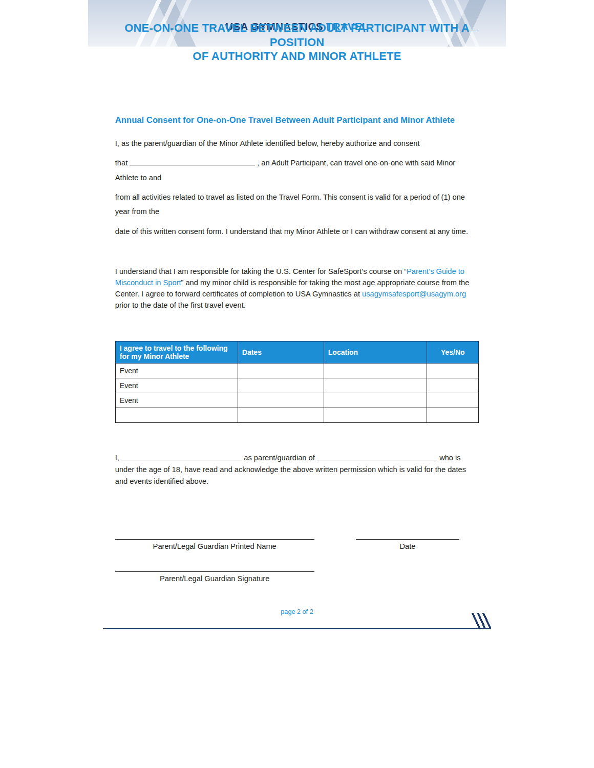USA GYMNASTICS TRAVEL
ONE-ON-ONE TRAVEL BETWEEN ADULT PARTICIPANT WITH A POSITION
OF AUTHORITY AND MINOR ATHLETE
Annual Consent for One-on-One Travel Between Adult Participant and Minor Athlete
I, as the parent/guardian of the Minor Athlete identified below, hereby authorize and consent
that , an Adult Participant, can travel one-on-one with said Minor Athlete to and
from all activities related to travel as listed on the Travel Form. This consent is valid for a period of (1) one year from the
date of this written consent form. I understand that my Minor Athlete or I can withdraw consent at any time.
I understand that I am responsible for taking the U.S. Center for SafeSport’s course on “Parent’s Guide to Misconduct in Sport” and my minor child is responsible for taking the most age appropriate course from the Center. I agree to forward certificates of completion to USA Gymnastics at usagymsafesport@usagym.org prior to the date of the first travel event.
| I agree to travel to the following for my Minor Athlete | Dates | Location | Yes/No |
| --- | --- | --- | --- |
| Event | | | |
| Event | | | |
| Event | | | |
I, as parent/guardian of who is under the age of 18, have read and acknowledge the above written permission which is valid for the dates and events identified above.
Parent/Legal Guardian Printed Name
Date
Parent/Legal Guardian Signature
page 2 of 2